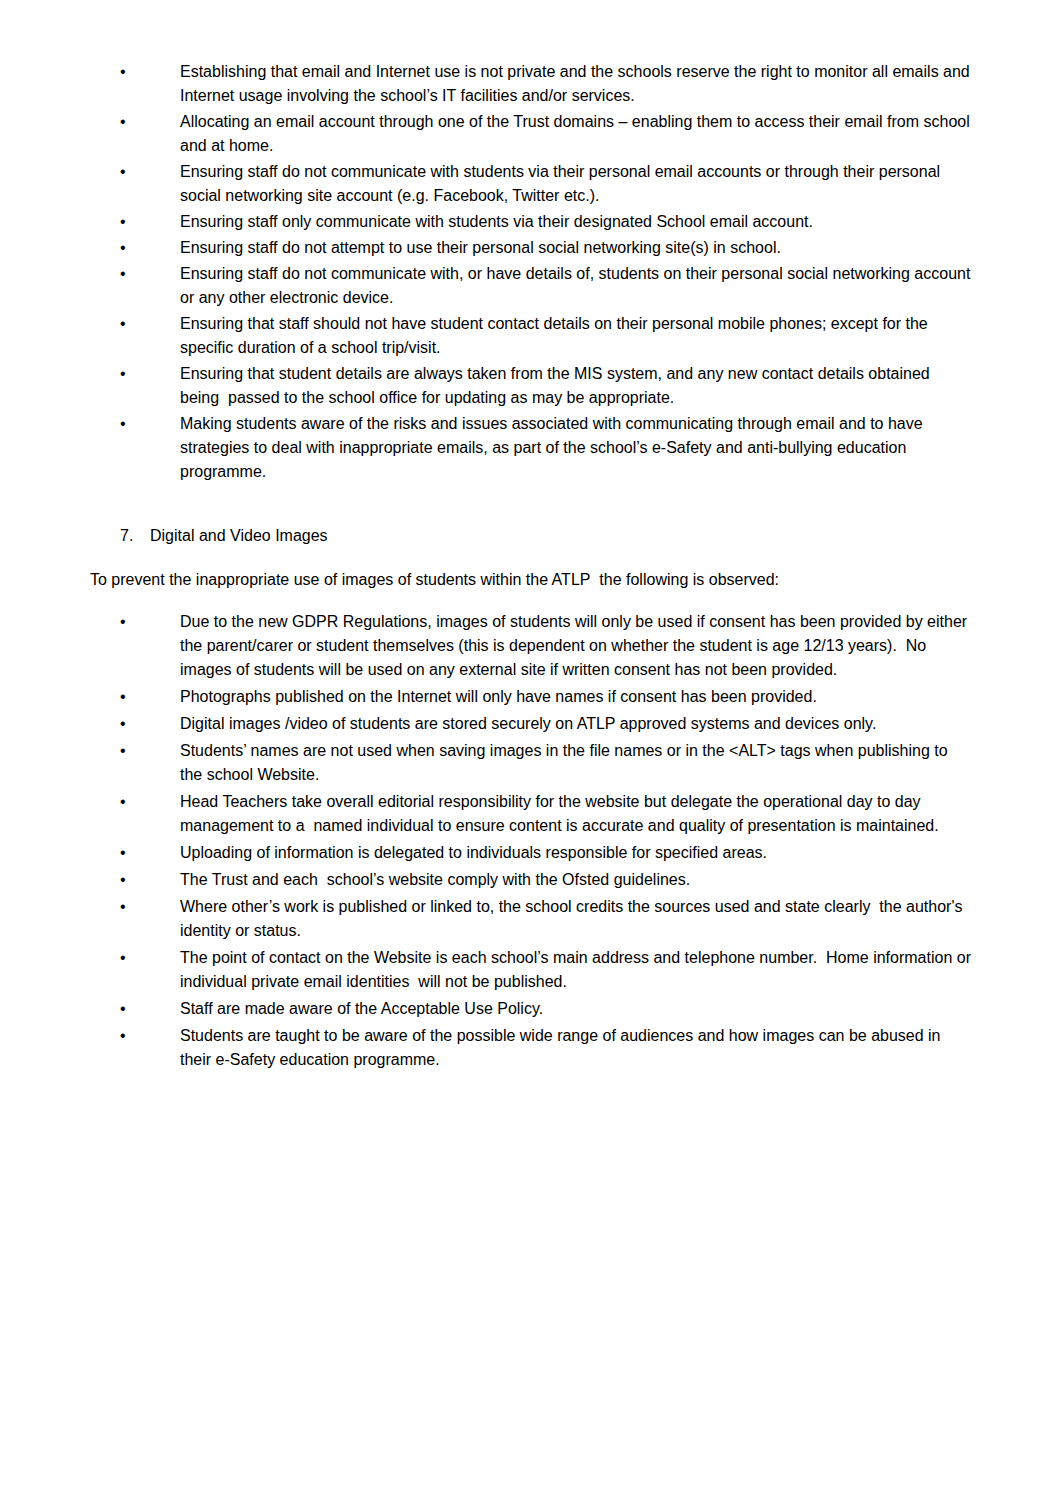Establishing that email and Internet use is not private and the schools reserve the right to monitor all emails and Internet usage involving the school’s IT facilities and/or services.
Allocating an email account through one of the Trust domains – enabling them to access their email from school and at home.
Ensuring staff do not communicate with students via their personal email accounts or through their personal social networking site account (e.g. Facebook, Twitter etc.).
Ensuring staff only communicate with students via their designated School email account.
Ensuring staff do not attempt to use their personal social networking site(s) in school.
Ensuring staff do not communicate with, or have details of, students on their personal social networking account or any other electronic device.
Ensuring that staff should not have student contact details on their personal mobile phones; except for the specific duration of a school trip/visit.
Ensuring that student details are always taken from the MIS system, and any new contact details obtained being passed to the school office for updating as may be appropriate.
Making students aware of the risks and issues associated with communicating through email and to have strategies to deal with inappropriate emails, as part of the school’s e-Safety and anti-bullying education programme.
7. Digital and Video Images
To prevent the inappropriate use of images of students within the ATLP the following is observed:
Due to the new GDPR Regulations, images of students will only be used if consent has been provided by either the parent/carer or student themselves (this is dependent on whether the student is age 12/13 years). No images of students will be used on any external site if written consent has not been provided.
Photographs published on the Internet will only have names if consent has been provided.
Digital images /video of students are stored securely on ATLP approved systems and devices only.
Students’ names are not used when saving images in the file names or in the <ALT> tags when publishing to the school Website.
Head Teachers take overall editorial responsibility for the website but delegate the operational day to day management to a named individual to ensure content is accurate and quality of presentation is maintained.
Uploading of information is delegated to individuals responsible for specified areas.
The Trust and each school’s website comply with the Ofsted guidelines.
Where other’s work is published or linked to, the school credits the sources used and state clearly the author's identity or status.
The point of contact on the Website is each school’s main address and telephone number. Home information or individual private email identities will not be published.
Staff are made aware of the Acceptable Use Policy.
Students are taught to be aware of the possible wide range of audiences and how images can be abused in their e-Safety education programme.